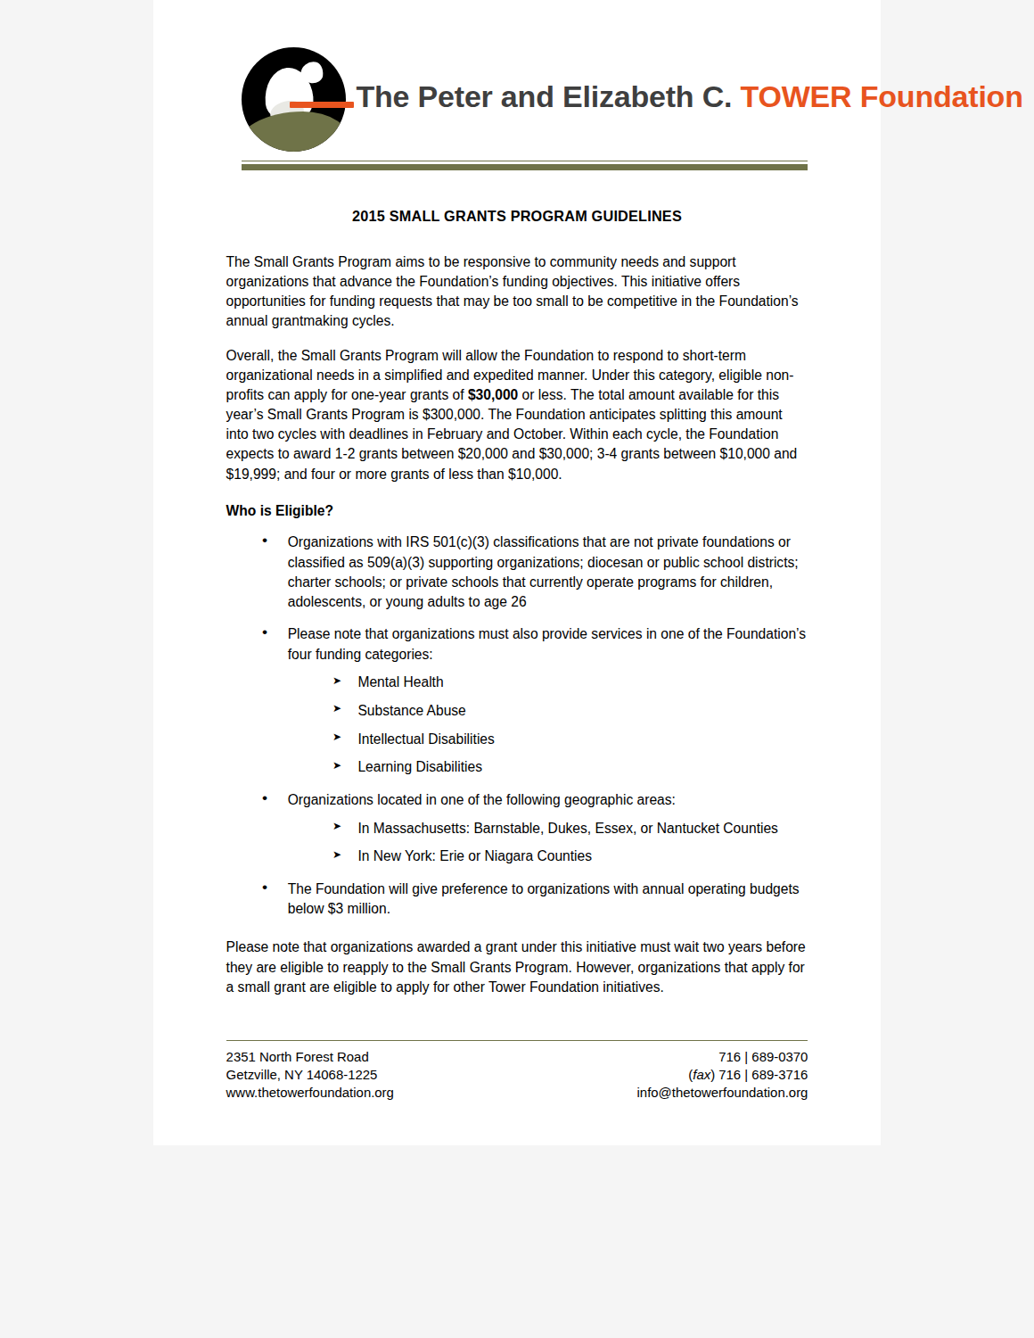The Peter and Elizabeth C. TOWER Foundation
2015 SMALL GRANTS PROGRAM GUIDELINES
The Small Grants Program aims to be responsive to community needs and support organizations that advance the Foundation’s funding objectives. This initiative offers opportunities for funding requests that may be too small to be competitive in the Foundation’s annual grantmaking cycles.
Overall, the Small Grants Program will allow the Foundation to respond to short-term organizational needs in a simplified and expedited manner. Under this category, eligible non-profits can apply for one-year grants of $30,000 or less. The total amount available for this year’s Small Grants Program is $300,000. The Foundation anticipates splitting this amount into two cycles with deadlines in February and October. Within each cycle, the Foundation expects to award 1-2 grants between $20,000 and $30,000; 3-4 grants between $10,000 and $19,999; and four or more grants of less than $10,000.
Who is Eligible?
Organizations with IRS 501(c)(3) classifications that are not private foundations or classified as 509(a)(3) supporting organizations; diocesan or public school districts; charter schools; or private schools that currently operate programs for children, adolescents, or young adults to age 26
Please note that organizations must also provide services in one of the Foundation’s four funding categories:
Mental Health
Substance Abuse
Intellectual Disabilities
Learning Disabilities
Organizations located in one of the following geographic areas:
In Massachusetts: Barnstable, Dukes, Essex, or Nantucket Counties
In New York: Erie or Niagara Counties
The Foundation will give preference to organizations with annual operating budgets below $3 million.
Please note that organizations awarded a grant under this initiative must wait two years before they are eligible to reapply to the Small Grants Program. However, organizations that apply for a small grant are eligible to apply for other Tower Foundation initiatives.
2351 North Forest Road
Getzville, NY 14068-1225
www.thetowerfoundation.org
716 | 689-0370
(fax) 716 | 689-3716
info@thetowerfoundation.org